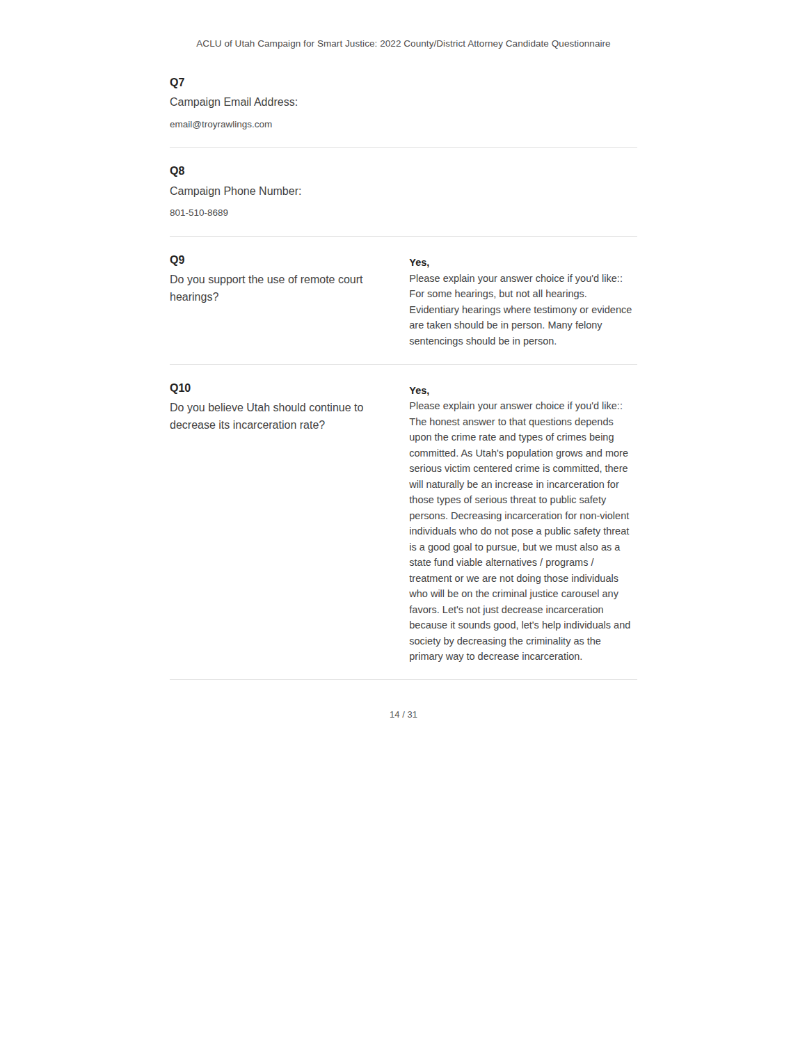ACLU of Utah Campaign for Smart Justice: 2022 County/District Attorney Candidate Questionnaire
Q7
Campaign Email Address:
email@troyrawlings.com
Q8
Campaign Phone Number:
801-510-8689
Q9
Do you support the use of remote court hearings?
Yes,
Please explain your answer choice if you'd like::
For some hearings, but not all hearings. Evidentiary hearings where testimony or evidence are taken should be in person. Many felony sentencings should be in person.
Q10
Do you believe Utah should continue to decrease its incarceration rate?
Yes,
Please explain your answer choice if you'd like::
The honest answer to that questions depends upon the crime rate and types of crimes being committed. As Utah's population grows and more serious victim centered crime is committed, there will naturally be an increase in incarceration for those types of serious threat to public safety persons. Decreasing incarceration for non-violent individuals who do not pose a public safety threat is a good goal to pursue, but we must also as a state fund viable alternatives / programs / treatment or we are not doing those individuals who will be on the criminal justice carousel any favors. Let's not just decrease incarceration because it sounds good, let's help individuals and society by decreasing the criminality as the primary way to decrease incarceration.
14 / 31